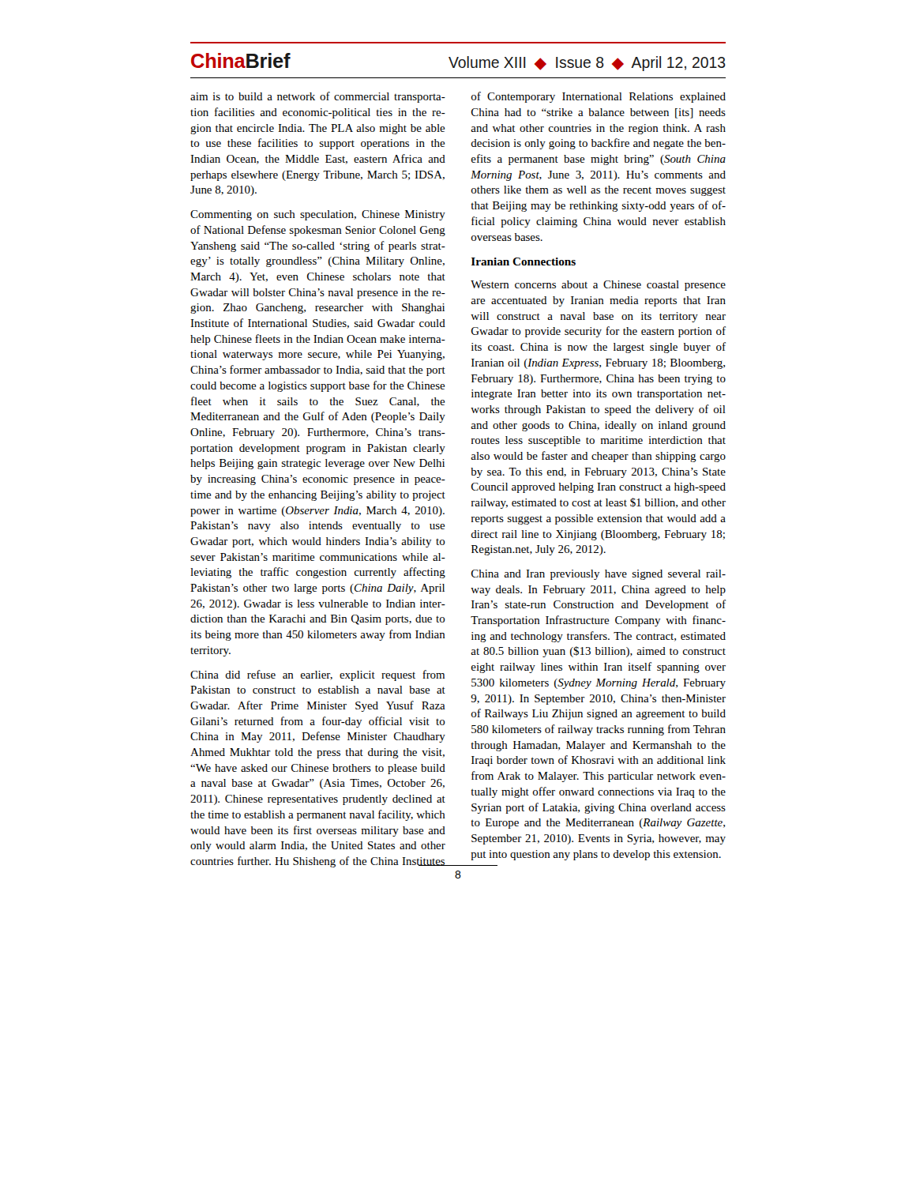China Brief
Volume XIII ◆ Issue 8 ◆ April 12, 2013
aim is to build a network of commercial transportation facilities and economic-political ties in the region that encircle India. The PLA also might be able to use these facilities to support operations in the Indian Ocean, the Middle East, eastern Africa and perhaps elsewhere (Energy Tribune, March 5; IDSA, June 8, 2010).
Commenting on such speculation, Chinese Ministry of National Defense spokesman Senior Colonel Geng Yansheng said “The so-called ‘string of pearls strategy’ is totally groundless” (China Military Online, March 4). Yet, even Chinese scholars note that Gwadar will bolster China’s naval presence in the region. Zhao Gancheng, researcher with Shanghai Institute of International Studies, said Gwadar could help Chinese fleets in the Indian Ocean make international waterways more secure, while Pei Yuanying, China’s former ambassador to India, said that the port could become a logistics support base for the Chinese fleet when it sails to the Suez Canal, the Mediterranean and the Gulf of Aden (People’s Daily Online, February 20). Furthermore, China’s transportation development program in Pakistan clearly helps Beijing gain strategic leverage over New Delhi by increasing China’s economic presence in peacetime and by the enhancing Beijing’s ability to project power in wartime (Observer India, March 4, 2010). Pakistan’s navy also intends eventually to use Gwadar port, which would hinders India’s ability to sever Pakistan’s maritime communications while alleviating the traffic congestion currently affecting Pakistan’s other two large ports (China Daily, April 26, 2012). Gwadar is less vulnerable to Indian interdiction than the Karachi and Bin Qasim ports, due to its being more than 450 kilometers away from Indian territory.
China did refuse an earlier, explicit request from Pakistan to construct to establish a naval base at Gwadar. After Prime Minister Syed Yusuf Raza Gilani’s returned from a four-day official visit to China in May 2011, Defense Minister Chaudhary Ahmed Mukhtar told the press that during the visit, “We have asked our Chinese brothers to please build a naval base at Gwadar” (Asia Times, October 26, 2011). Chinese representatives prudently declined at the time to establish a permanent naval facility, which would have been its first overseas military base and only would alarm India, the United States and other countries further. Hu Shisheng of the China Institutes of Contemporary International Relations explained China had to “strike a balance between [its] needs and what other countries in the region think. A rash decision is only going to backfire and negate the benefits a permanent base might bring” (South China Morning Post, June 3, 2011). Hu’s comments and others like them as well as the recent moves suggest that Beijing may be rethinking sixty-odd years of official policy claiming China would never establish overseas bases.
Iranian Connections
Western concerns about a Chinese coastal presence are accentuated by Iranian media reports that Iran will construct a naval base on its territory near Gwadar to provide security for the eastern portion of its coast. China is now the largest single buyer of Iranian oil (Indian Express, February 18; Bloomberg, February 18). Furthermore, China has been trying to integrate Iran better into its own transportation networks through Pakistan to speed the delivery of oil and other goods to China, ideally on inland ground routes less susceptible to maritime interdiction that also would be faster and cheaper than shipping cargo by sea. To this end, in February 2013, China’s State Council approved helping Iran construct a high-speed railway, estimated to cost at least $1 billion, and other reports suggest a possible extension that would add a direct rail line to Xinjiang (Bloomberg, February 18; Registan.net, July 26, 2012).
China and Iran previously have signed several railway deals. In February 2011, China agreed to help Iran’s state-run Construction and Development of Transportation Infrastructure Company with financing and technology transfers. The contract, estimated at 80.5 billion yuan ($13 billion), aimed to construct eight railway lines within Iran itself spanning over 5300 kilometers (Sydney Morning Herald, February 9, 2011). In September 2010, China’s then-Minister of Railways Liu Zhijun signed an agreement to build 580 kilometers of railway tracks running from Tehran through Hamadan, Malayer and Kermanshah to the Iraqi border town of Khosravi with an additional link from Arak to Malayer. This particular network eventually might offer onward connections via Iraq to the Syrian port of Latakia, giving China overland access to Europe and the Mediterranean (Railway Gazette, September 21, 2010). Events in Syria, however, may put into question any plans to develop this extension.
8